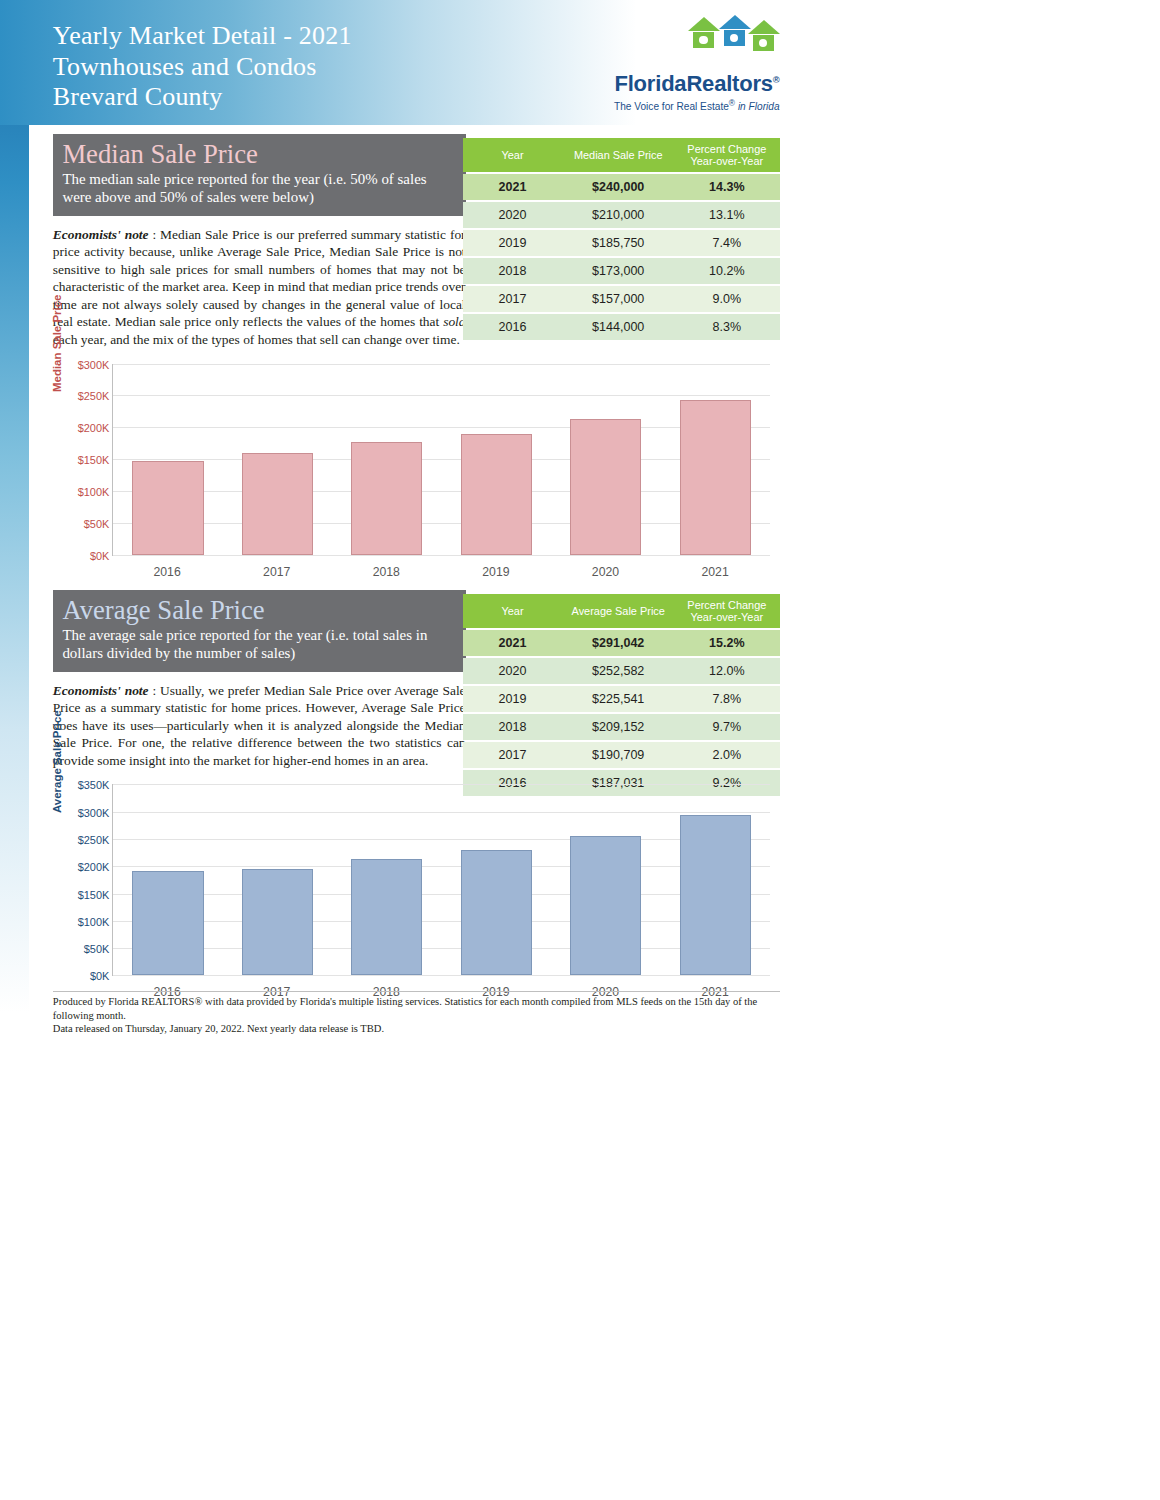Yearly Market Detail - 2021 Townhouses and Condos Brevard County
Florida Realtors®
The Voice for Real Estate® in Florida
| Year | Median Sale Price | Percent Change Year-over-Year |
| --- | --- | --- |
| 2021 | $240,000 | 14.3% |
| 2020 | $210,000 | 13.1% |
| 2019 | $185,750 | 7.4% |
| 2018 | $173,000 | 10.2% |
| 2017 | $157,000 | 9.0% |
| 2016 | $144,000 | 8.3% |
Median Sale Price
The median sale price reported for the year (i.e. 50% of sales were above and 50% of sales were below)
Economists' note : Median Sale Price is our preferred summary statistic for price activity because, unlike Average Sale Price, Median Sale Price is not sensitive to high sale prices for small numbers of homes that may not be characteristic of the market area. Keep in mind that median price trends over time are not always solely caused by changes in the general value of local real estate. Median sale price only reflects the values of the homes that sold each year, and the mix of the types of homes that sell can change over time.
Median Sale Price
$300K
$250K
$200K
$150K
$100K
$50K
$0K
201620172018201920202021
| Year | Average Sale Price | Percent Change Year-over-Year |
| --- | --- | --- |
| 2021 | $291,042 | 15.2% |
| 2020 | $252,582 | 12.0% |
| 2019 | $225,541 | 7.8% |
| 2018 | $209,152 | 9.7% |
| 2017 | $190,709 | 2.0% |
| 2016 | $187,031 | 9.2% |
Average Sale Price
The average sale price reported for the year (i.e. total sales in dollars divided by the number of sales)
Economists' note : Usually, we prefer Median Sale Price over Average Sale Price as a summary statistic for home prices. However, Average Sale Price does have its uses—particularly when it is analyzed alongside the Median Sale Price. For one, the relative difference between the two statistics can provide some insight into the market for higher-end homes in an area.
Average Sale Price
$350K
$300K
$250K
$200K
$150K
$100K
$50K
$0K
201620172018201920202021
Produced by Florida REALTORS® with data provided by Florida's multiple listing services. Statistics for each month compiled from MLS feeds on the 15th day of the following month.
Data released on Thursday, January 20, 2022. Next yearly data release is TBD.